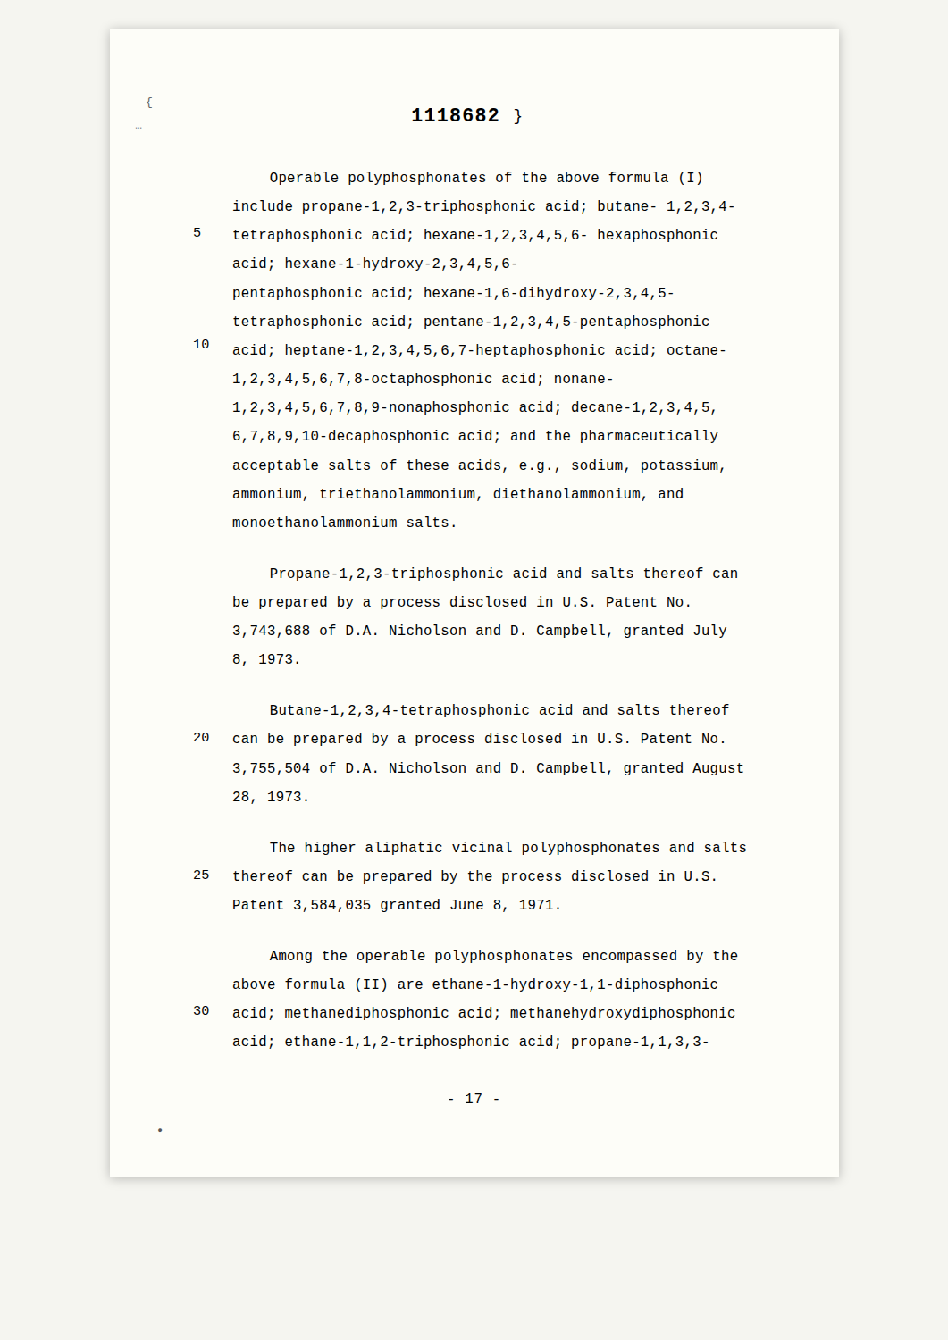{
…
1118682}
Operable polyphosphonates of the above formula (I) include propane-1,2,3-triphosphonic acid; butane- 1,2,3,4-tetraphosphonic acid; hexane-1,2,3,4,5,6- hexaphosphonic acid; hexane-1-hydroxy-2,3,4,5,6-
5pentaphosphonic acid; hexane-1,6-dihydroxy-2,3,4,5- tetraphosphonic acid; pentane-1,2,3,4,5-pentaphosphonic acid; heptane-1,2,3,4,5,6,7-heptaphosphonic acid; octane-1,2,3,4,5,6,7,8-octaphosphonic acid; nonane- 1,2,3,4,5,6,7,8,9-nonaphosphonic acid; decane-1,2,3,4,5,
106,7,8,9,10-decaphosphonic acid; and the pharmaceutically acceptable salts of these acids, e.g., sodium, potassium, ammonium, triethanolammonium, diethanolammonium, and monoethanolammonium salts.
Propane-1,2,3-triphosphonic acid and salts thereof can be prepared by a process disclosed in U.S. Patent No. 3,743,688 of D.A. Nicholson and D. Campbell, granted July 8, 1973.
20
Butane-1,2,3,4-tetraphosphonic acid and salts thereof can be prepared by a process disclosed in U.S. Patent No. 3,755,504 of D.A. Nicholson and D. Campbell, granted August 28, 1973.
25
The higher aliphatic vicinal polyphosphonates and salts thereof can be prepared by the process disclosed in U.S. Patent 3,584,035 granted June 8, 1971.
Among the operable polyphosphonates encompassed by the above formula (II) are ethane-1-hydroxy-1,1-diphosphonic acid; methanediphosphonic acid; methanehydroxydiphosphonic
30acid; ethane-1,1,2-triphosphonic acid; propane-1,1,3,3-
- 17 -
•